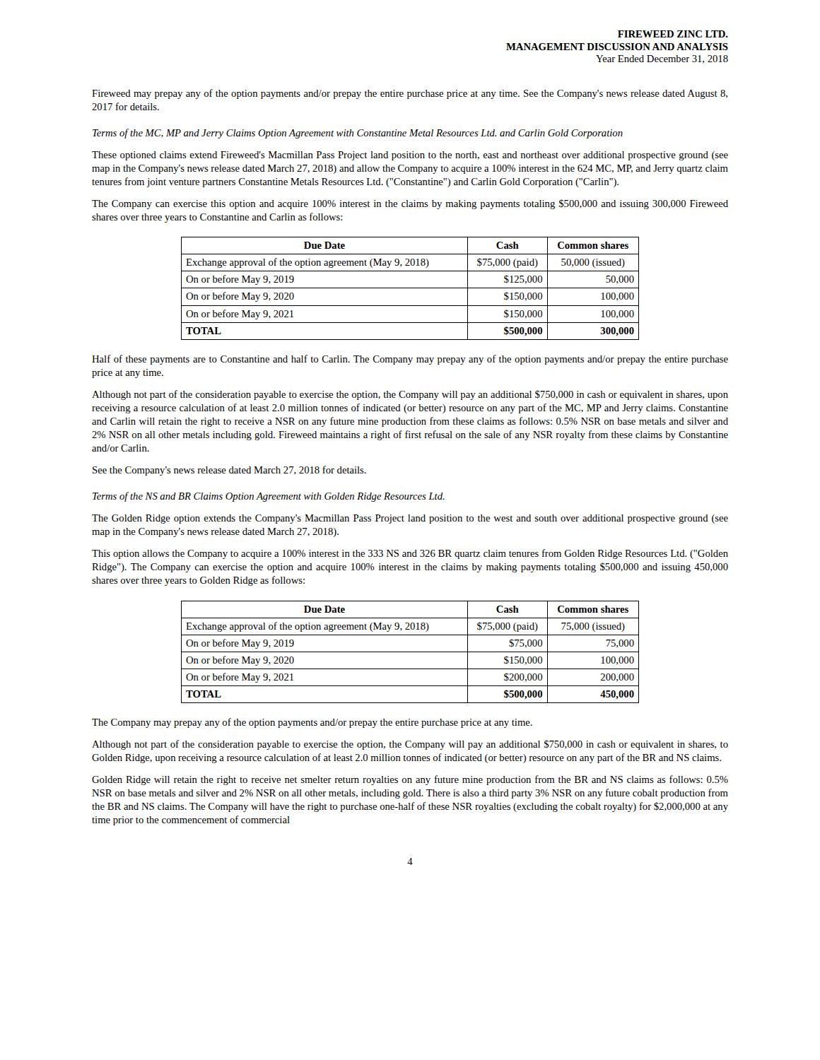FIREWEED ZINC LTD.
MANAGEMENT DISCUSSION AND ANALYSIS
Year Ended December 31, 2018
Fireweed may prepay any of the option payments and/or prepay the entire purchase price at any time. See the Company's news release dated August 8, 2017 for details.
Terms of the MC, MP and Jerry Claims Option Agreement with Constantine Metal Resources Ltd. and Carlin Gold Corporation
These optioned claims extend Fireweed's Macmillan Pass Project land position to the north, east and northeast over additional prospective ground (see map in the Company's news release dated March 27, 2018) and allow the Company to acquire a 100% interest in the 624 MC, MP, and Jerry quartz claim tenures from joint venture partners Constantine Metals Resources Ltd. ("Constantine") and Carlin Gold Corporation ("Carlin").
The Company can exercise this option and acquire 100% interest in the claims by making payments totaling $500,000 and issuing 300,000 Fireweed shares over three years to Constantine and Carlin as follows:
| Due Date | Cash | Common shares |
| --- | --- | --- |
| Exchange approval of the option agreement (May 9, 2018) | $75,000 (paid) | 50,000 (issued) |
| On or before May 9, 2019 | $125,000 | 50,000 |
| On or before May 9, 2020 | $150,000 | 100,000 |
| On or before May 9, 2021 | $150,000 | 100,000 |
| TOTAL | $500,000 | 300,000 |
Half of these payments are to Constantine and half to Carlin. The Company may prepay any of the option payments and/or prepay the entire purchase price at any time.
Although not part of the consideration payable to exercise the option, the Company will pay an additional $750,000 in cash or equivalent in shares, upon receiving a resource calculation of at least 2.0 million tonnes of indicated (or better) resource on any part of the MC, MP and Jerry claims. Constantine and Carlin will retain the right to receive a NSR on any future mine production from these claims as follows: 0.5% NSR on base metals and silver and 2% NSR on all other metals including gold. Fireweed maintains a right of first refusal on the sale of any NSR royalty from these claims by Constantine and/or Carlin.
See the Company's news release dated March 27, 2018 for details.
Terms of the NS and BR Claims Option Agreement with Golden Ridge Resources Ltd.
The Golden Ridge option extends the Company's Macmillan Pass Project land position to the west and south over additional prospective ground (see map in the Company's news release dated March 27, 2018).
This option allows the Company to acquire a 100% interest in the 333 NS and 326 BR quartz claim tenures from Golden Ridge Resources Ltd. ("Golden Ridge"). The Company can exercise the option and acquire 100% interest in the claims by making payments totaling $500,000 and issuing 450,000 shares over three years to Golden Ridge as follows:
| Due Date | Cash | Common shares |
| --- | --- | --- |
| Exchange approval of the option agreement (May 9, 2018) | $75,000 (paid) | 75,000 (issued) |
| On or before May 9, 2019 | $75,000 | 75,000 |
| On or before May 9, 2020 | $150,000 | 100,000 |
| On or before May 9, 2021 | $200,000 | 200,000 |
| TOTAL | $500,000 | 450,000 |
The Company may prepay any of the option payments and/or prepay the entire purchase price at any time.
Although not part of the consideration payable to exercise the option, the Company will pay an additional $750,000 in cash or equivalent in shares, to Golden Ridge, upon receiving a resource calculation of at least 2.0 million tonnes of indicated (or better) resource on any part of the BR and NS claims.
Golden Ridge will retain the right to receive net smelter return royalties on any future mine production from the BR and NS claims as follows: 0.5% NSR on base metals and silver and 2% NSR on all other metals, including gold. There is also a third party 3% NSR on any future cobalt production from the BR and NS claims. The Company will have the right to purchase one-half of these NSR royalties (excluding the cobalt royalty) for $2,000,000 at any time prior to the commencement of commercial
4